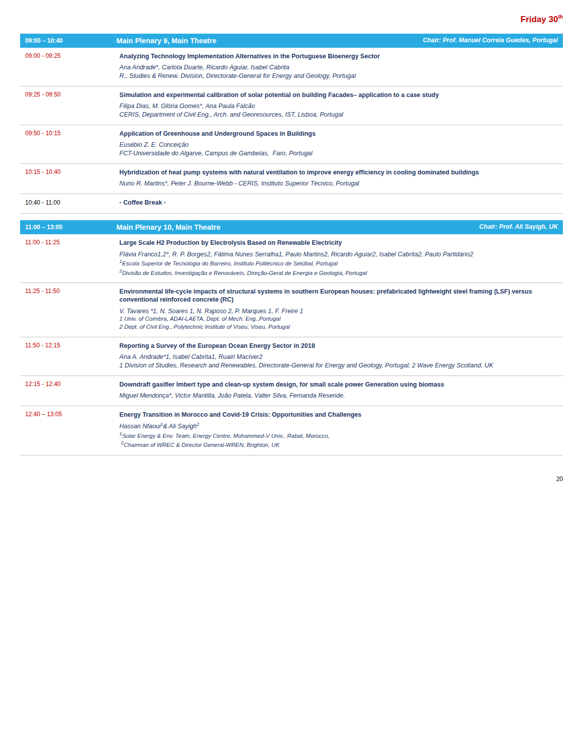Friday 30th
| 09:00 – 10:40 | Main Plenary 9, Main Theatre Chair: Prof. Manuel Correia Guedes, Portugal |
| 09:00 - 09:25 | Analyzing Technology Implementation Alternatives in the Portuguese Bioenergy Sector Ana Andrade*, Carlota Duarte, Ricardo Aguiar, Isabel Cabrita R., Studies & Renew. Division, Directorate-General for Energy and Geology, Portugal |
| 09:25 - 09:50 | Simulation and experimental calibration of solar potential on building Facades– application to a case study Filipa Dias, M. Glória Gomes*, Ana Paula Falcão CERIS, Department of Civil Eng., Arch. and Georesources, IST, Lisboa, Portugal |
| 09:50 - 10:15 | Application of Greenhouse and Underground Spaces in Buildings Eusébio Z. E. Conceição FCT-Universidade do Algarve, Campus de Gambelas, Faro, Portugal |
| 10:15 - 10:40 | Hybridization of heat pump systems with natural ventilation to improve energy efficiency in cooling dominated buildings Nuno R. Martins*, Peter J. Bourne-Webb - CERIS, Instituto Superior Técnico, Portugal |
| 10:40 - 11:00 | - Coffee Break - |
| 11:00 – 13:05 | Main Plenary 10, Main Theatre Chair: Prof. Ali Sayigh, UK |
| 11:00 - 11:25 | Large Scale H2 Production by Electrolysis Based on Renewable Electricity Flávia Franco1,2*, R. P. Borges2, Fátima Nunes Serralha1, Paulo Martins2, Ricardo Aguiar2, Isabel Cabrita2, Paulo Partidário2 1 Escola Superior de Tecnologia do Barreiro, Instituto Politécnico de Setúbal, Portugal 2 Divisão de Estudos, Investigação e Renováveis, Direção-Geral de Energia e Geologia, Portugal |
| 11:25 - 11:50 | Environmental life-cycle impacts of structural systems in southern European houses: prefabricated lightweight steel framing (LSF) versus conventional reinforced concrete (RC) V. Tavares *1, N. Soares 1, N. Raposo 2, P. Marques 1, F. Freire 1 1 Univ. of Coimbra, ADAI-LAETA, Dept. of Mech. Eng.,Portugal 2 Dept. of Civil Eng., Polytechnic Institute of Viseu, Viseu, Portugal |
| 11:50 - 12:15 | Reporting a Survey of the European Ocean Energy Sector in 2018 Ana A. Andrade*1, Isabel Cabrita1, Ruairi MacIver2 1 Division of Studies, Research and Renewables, Directorate-General for Energy and Geology, Portugal; 2 Wave Energy Scotland, UK |
| 12:15 - 12:40 | Downdraft gasifier Imbert type and clean-up system design, for small scale power Generation using biomass Miguel Mendonça*, Victor Mantilla, João Patela, Valter Silva, Fernanda Resende. |
| 12:40 – 13:05 | Energy Transition in Morocco and Covid-19 Crisis: Opportunities and Challenges Hassan Nfaoui 1 & Ali Sayigh 2 1 Solar Energy & Env. Team, Energy Centre, Mohammed-V Univ., Rabat, Morocco, 2 Chairman of WREC & Director General-WREN, Brighton, UK |
20